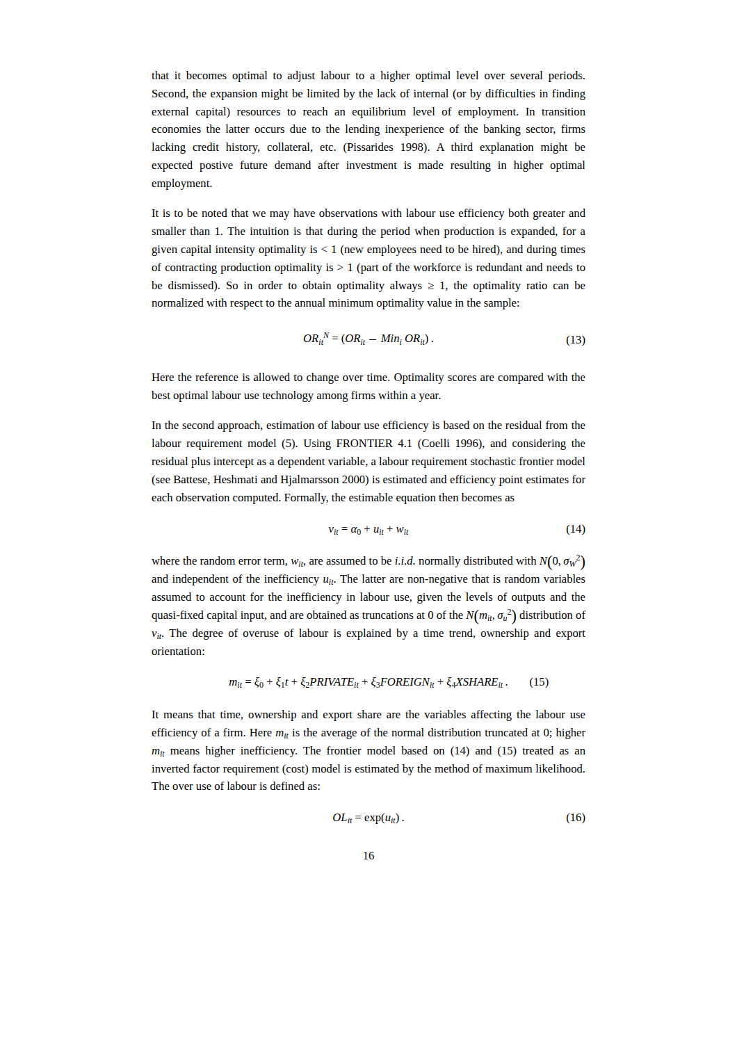that it becomes optimal to adjust labour to a higher optimal level over several periods. Second, the expansion might be limited by the lack of internal (or by difficulties in finding external capital) resources to reach an equilibrium level of employment. In transition economies the latter occurs due to the lending inexperience of the banking sector, firms lacking credit history, collateral, etc. (Pissarides 1998). A third explanation might be expected postive future demand after investment is made resulting in higher optimal employment.
It is to be noted that we may have observations with labour use efficiency both greater and smaller than 1. The intuition is that during the period when production is expanded, for a given capital intensity optimality is < 1 (new employees need to be hired), and during times of contracting production optimality is > 1 (part of the workforce is redundant and needs to be dismissed). So in order to obtain optimality always ≥ 1, the optimality ratio can be normalized with respect to the annual minimum optimality value in the sample:
ORitN = (ORit Mini ORit) . (13)
Here the reference is allowed to change over time. Optimality scores are compared with the best optimal labour use technology among firms within a year.
In the second approach, estimation of labour use efficiency is based on the residual from the labour requirement model (5). Using FRONTIER 4.1 (Coelli 1996), and considering the residual plus intercept as a dependent variable, a labour requirement stochastic frontier model (see Battese, Heshmati and Hjalmarsson 2000) is estimated and efficiency point estimates for each observation computed. Formally, the estimable equation then becomes as
vit = α0 + uit + wit (14)
where the random error term, wit, are assumed to be i.i.d. normally distributed with N(0, σW2) and independent of the inefficiency uit. The latter are non-negative that is random variables assumed to account for the inefficiency in labour use, given the levels of outputs and the quasi-fixed capital input, and are obtained as truncations at 0 of the N(mit, σu2) distribution of vit. The degree of overuse of labour is explained by a time trend, ownership and export orientation:
mit = ξ0 + ξ1t + ξ2PRIVATEit + ξ3FOREIGNit + ξ4XSHAREit . (15)
It means that time, ownership and export share are the variables affecting the labour use efficiency of a firm. Here mit is the average of the normal distribution truncated at 0; higher mit means higher inefficiency. The frontier model based on (14) and (15) treated as an inverted factor requirement (cost) model is estimated by the method of maximum likelihood. The over use of labour is defined as:
OLit = exp(uit) . (16)
16